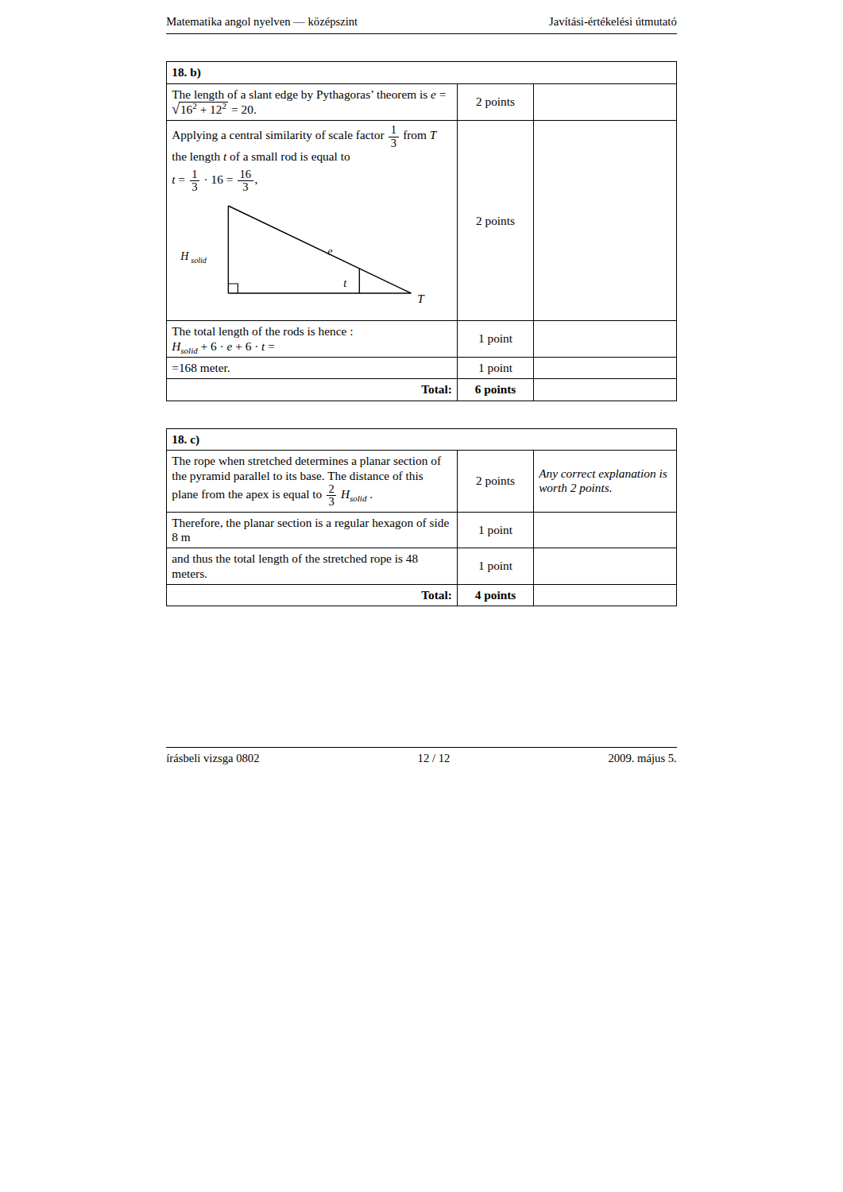Matematika angol nyelven — középszint
Javítási-értékelési útmutató
| 18. b) |
| The length of a slant edge by Pythagoras’ theorem is e = 16 2 + 12 2 = 20. | 2 points | |
| Applying a central similarity of scale factor 1 3 from T the length t of a small rod is equal to t = 1 3 · 16 = 16 3 , H solid e t T | 2 points | |
| The total length of the rods is hence : H solid + 6 · e + 6 · t = | 1 point | |
| =168 meter. | 1 point | |
| Total: | 6 points | |
| 18. c) |
| The rope when stretched determines a planar section of the pyramid parallel to its base. The distance of this plane from the apex is equal to 2 3 H solid . | 2 points | Any correct explanation is worth 2 points. |
| Therefore, the planar section is a regular hexagon of side 8 m | 1 point | |
| and thus the total length of the stretched rope is 48 meters. | 1 point | |
| Total: | 4 points | |
írásbeli vizsga 0802
12 / 12
2009. május 5.